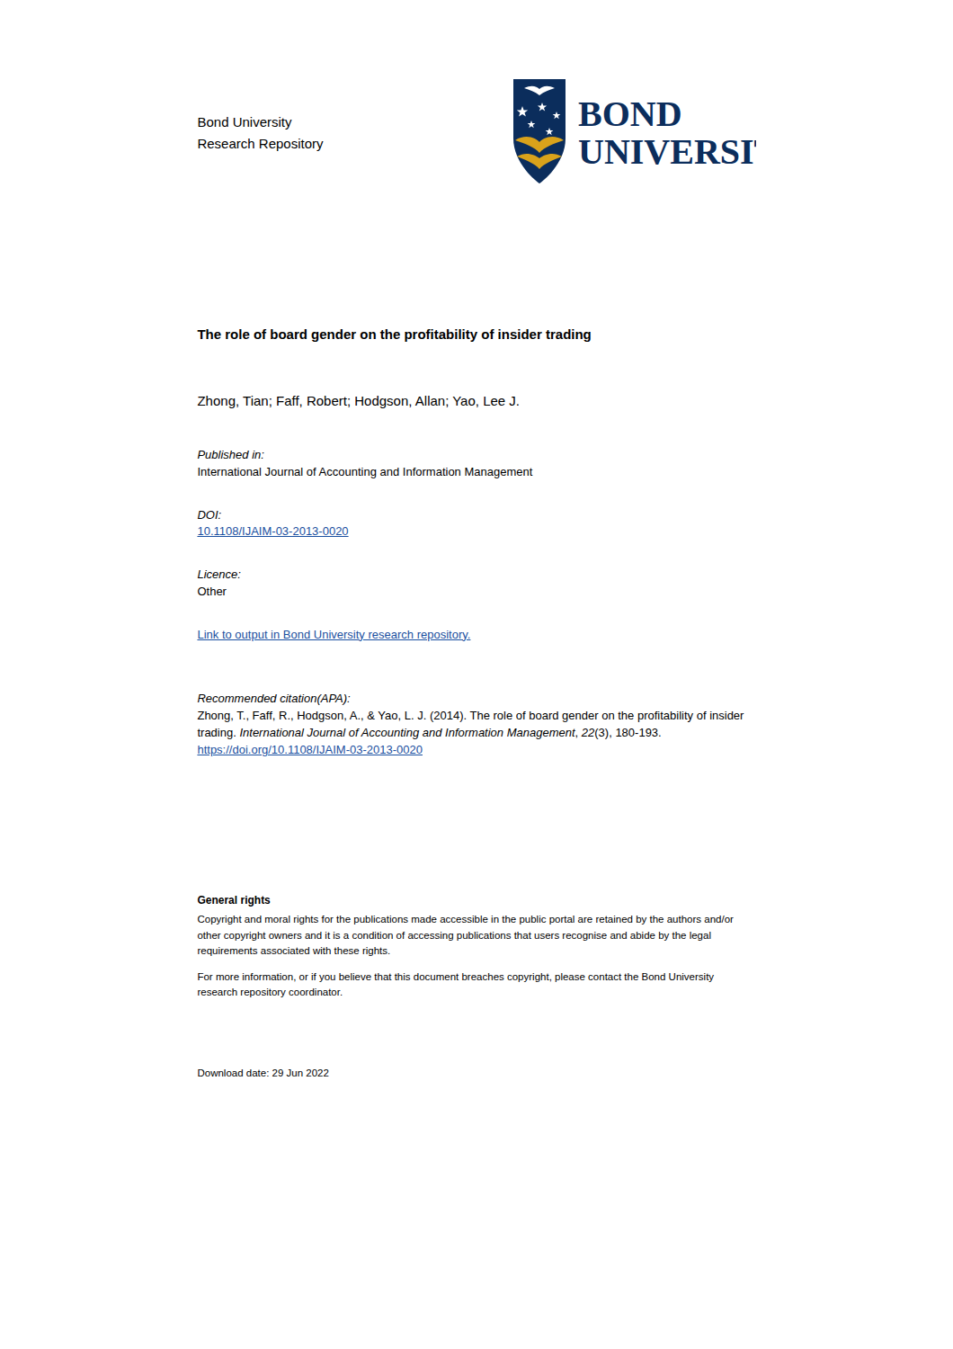Bond University Research Repository
BOND UNIVERSITY
The role of board gender on the profitability of insider trading
Zhong, Tian; Faff, Robert; Hodgson, Allan; Yao, Lee J.
Published in: International Journal of Accounting and Information Management
DOI: 10.1108/IJAIM-03-2013-0020
Licence: Other
Link to output in Bond University research repository.
Recommended citation(APA): Zhong, T., Faff, R., Hodgson, A., & Yao, L. J. (2014). The role of board gender on the profitability of insider trading. International Journal of Accounting and Information Management, 22(3), 180-193. https://doi.org/10.1108/IJAIM-03-2013-0020
General rights
Copyright and moral rights for the publications made accessible in the public portal are retained by the authors and/or other copyright owners and it is a condition of accessing publications that users recognise and abide by the legal requirements associated with these rights.
For more information, or if you believe that this document breaches copyright, please contact the Bond University research repository coordinator.
Download date: 29 Jun 2022